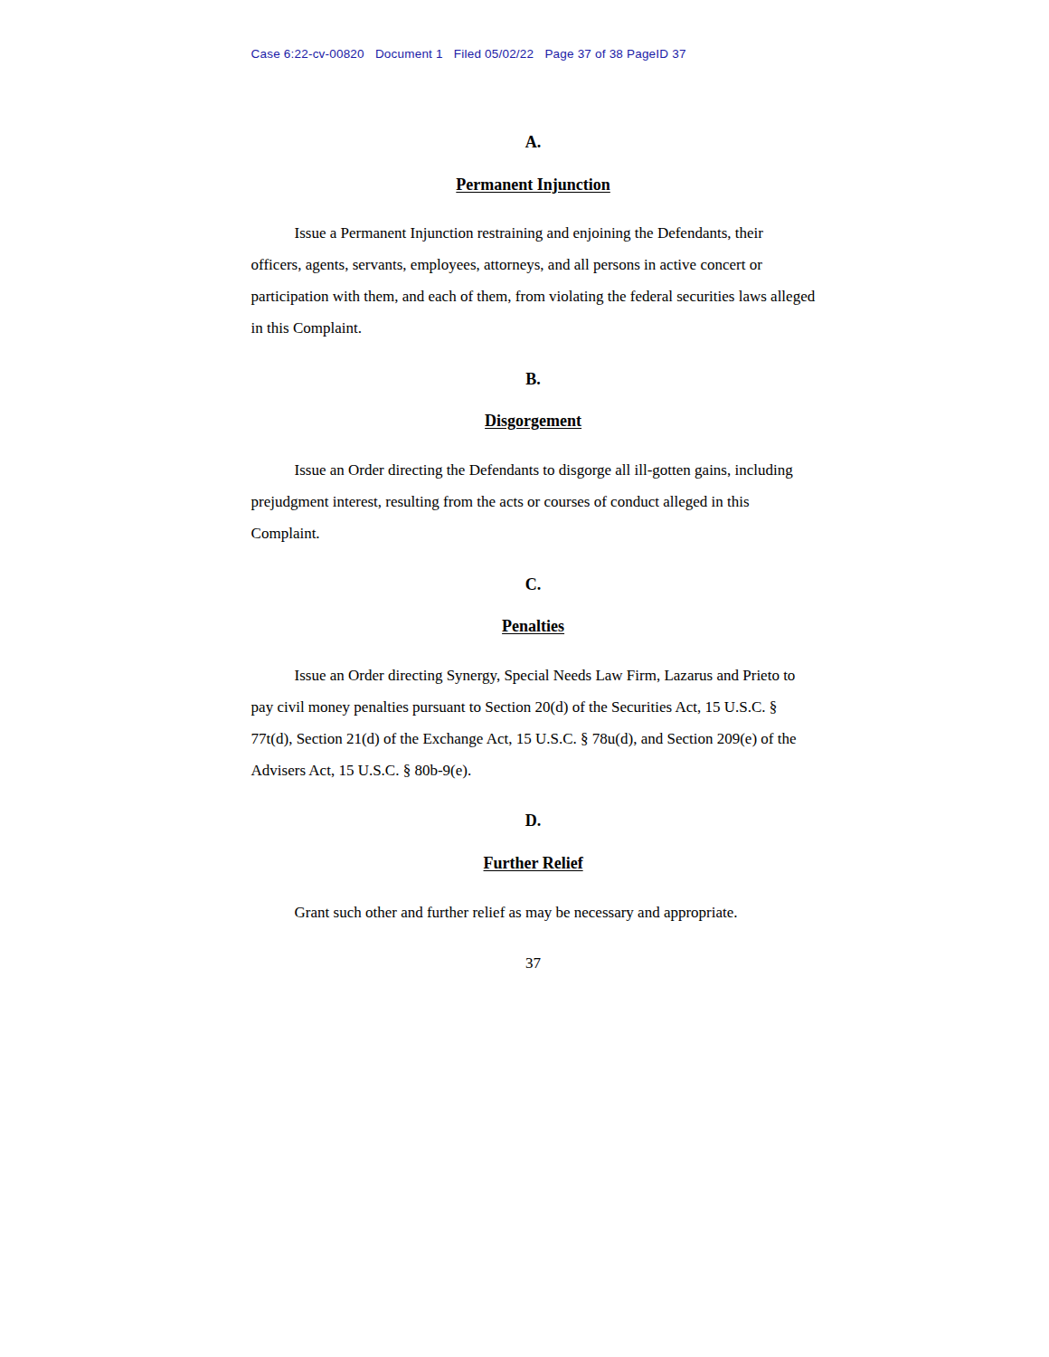Case 6:22-cv-00820 Document 1 Filed 05/02/22 Page 37 of 38 PageID 37
A.
Permanent Injunction
Issue a Permanent Injunction restraining and enjoining the Defendants, their officers, agents, servants, employees, attorneys, and all persons in active concert or participation with them, and each of them, from violating the federal securities laws alleged in this Complaint.
B.
Disgorgement
Issue an Order directing the Defendants to disgorge all ill-gotten gains, including prejudgment interest, resulting from the acts or courses of conduct alleged in this Complaint.
C.
Penalties
Issue an Order directing Synergy, Special Needs Law Firm, Lazarus and Prieto to pay civil money penalties pursuant to Section 20(d) of the Securities Act, 15 U.S.C. § 77t(d), Section 21(d) of the Exchange Act, 15 U.S.C. § 78u(d), and Section 209(e) of the Advisers Act, 15 U.S.C. § 80b-9(e).
D.
Further Relief
Grant such other and further relief as may be necessary and appropriate.
37